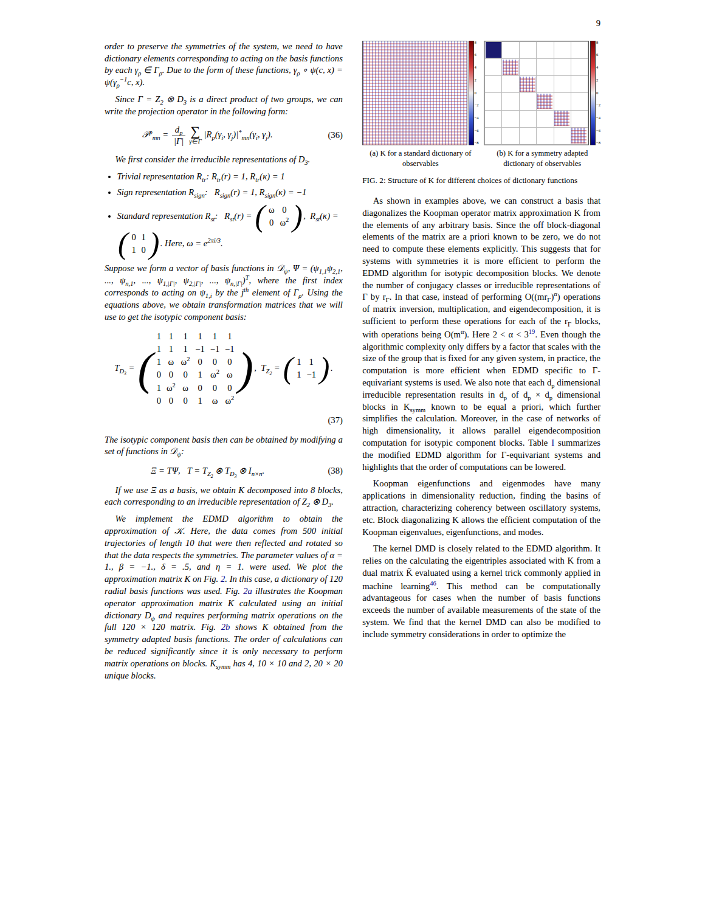9
order to preserve the symmetries of the system, we need to have dictionary elements corresponding to acting on the basis functions by each γρ ∈ Γρ. Due to the form of these functions, γρ ∘ ψ(c, x) = ψ(γρ−1c, x).
Since Γ = Z2 ⊗ D3 is a direct product of two groups, we can write the projection operator in the following form:
𝒫pmn = dp|Γ| ∑ γ∈Γ |Rp(γi, γj)|*mn(γi, γj).
(36)
We first consider the irreducible representations of D3.
Trivial representation Rtr: Rtr(r) = 1, Rtr(κ) = 1
Sign representation Rsign: Rsign(r) = 1, Rsign(κ) = −1
Standard representation Rst: Rst(r) = (
| ω | 0 |
| 0 | ω 2 |
), Rst(κ) = (
| 0 | 1 |
| 1 | 0 |
). Here, ω = e2πi/3.
Suppose we form a vector of basis functions in 𝒟ψ, Ψ = (ψ1,1ψ2,1, ..., ψn,1, ..., ψ1,|Γ|, ψ2,|Γ|, ..., ψn,|Γ|)T, where the first index corresponds to acting on ψ1,i by the jth element of Γρ. Using the equations above, we obtain transformation matrices that we will use to get the isotypic component basis:
TD3 = (
| 1 | 1 | 1 | 1 | 1 | 1 |
| 1 | 1 | 1 | −1 | −1 | −1 |
| 1 | ω | ω 2 | 0 | 0 | 0 |
| 0 | 0 | 0 | 1 | ω 2 | ω |
| 1 | ω 2 | ω | 0 | 0 | 0 |
| 0 | 0 | 0 | 1 | ω | ω 2 |
), TZ2 = (
| 1 | 1 |
| 1 | −1 |
).
(37)
The isotypic component basis then can be obtained by modifying a set of functions in 𝒟ψ:
Ξ = TΨ, T = TZ2 ⊗ TD3 ⊗ In×n.
(38)
If we use Ξ as a basis, we obtain K decomposed into 8 blocks, each corresponding to an irreducible representation of Z2 ⊗ D3.
We implement the EDMD algorithm to obtain the approximation of 𝒦. Here, the data comes from 500 initial trajectories of length 10 that were then reflected and rotated so that the data respects the symmetries. The parameter values of α = 1., β = −1., δ = .5, and η = 1. were used. We plot the approximation matrix K on Fig. 2. In this case, a dictionary of 120 radial basis functions was used. Fig. 2a illustrates the Koopman operator approximation matrix K calculated using an initial dictionary Dψ and requires performing matrix operations on the full 120 × 120 matrix. Fig. 2b shows K obtained from the symmetry adapted basis functions. The order of calculations can be reduced significantly since it is only necessary to perform matrix operations on blocks. Ksymm has 4, 10 × 10 and 2, 20 × 20 unique blocks.
86420−2−4−6−8
(a) K for a standard dictionary of observables
86420−2−4−6−8
(b) K for a symmetry adapted dictionary of observables
FIG. 2: Structure of K for different choices of dictionary functions
As shown in examples above, we can construct a basis that diagonalizes the Koopman operator matrix approximation K from the elements of any arbitrary basis. Since the off block-diagonal elements of the matrix are a priori known to be zero, we do not need to compute these elements explicitly. This suggests that for systems with symmetries it is more efficient to perform the EDMD algorithm for isotypic decomposition blocks. We denote the number of conjugacy classes or irreducible representations of Γ by rΓ. In that case, instead of performing O((mrΓ)α) operations of matrix inversion, multiplication, and eigendecomposition, it is sufficient to perform these operations for each of the rΓ blocks, with operations being O(mα). Here 2 < α < 319. Even though the algorithmic complexity only differs by a factor that scales with the size of the group that is fixed for any given system, in practice, the computation is more efficient when EDMD specific to Γ-equivariant systems is used. We also note that each dp dimensional irreducible representation results in dp of dp × dp dimensional blocks in Ksymm known to be equal a priori, which further simplifies the calculation. Moreover, in the case of networks of high dimensionality, it allows parallel eigendecomposition computation for isotypic component blocks. Table I summarizes the modified EDMD algorithm for Γ-equivariant systems and highlights that the order of computations can be lowered.
Koopman eigenfunctions and eigenmodes have many applications in dimensionality reduction, finding the basins of attraction, characterizing coherency between oscillatory systems, etc. Block diagonalizing K allows the efficient computation of the Koopman eigenvalues, eigenfunctions, and modes.
The kernel DMD is closely related to the EDMD algorithm. It relies on the calculating the eigentriples associated with K from a dual matrix K̂ evaluated using a kernel trick commonly applied in machine learning46. This method can be computationally advantageous for cases when the number of basis functions exceeds the number of available measurements of the state of the system. We find that the kernel DMD can also be modified to include symmetry considerations in order to optimize the